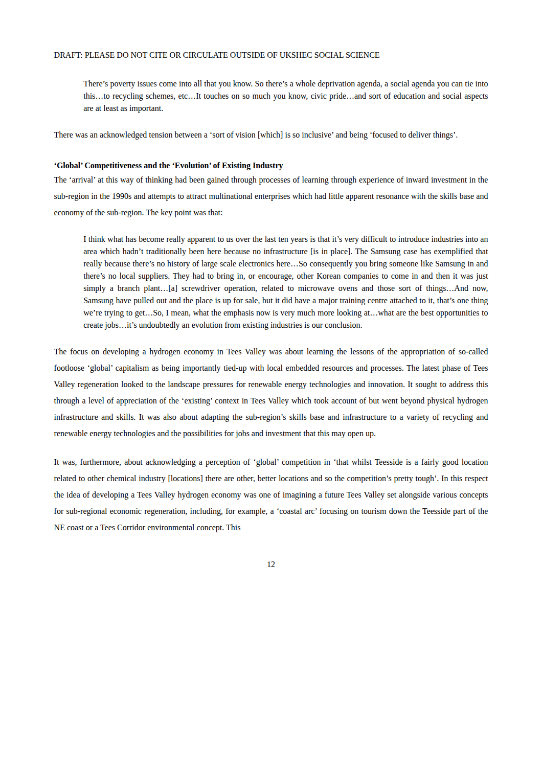DRAFT: PLEASE DO NOT CITE OR CIRCULATE OUTSIDE OF UKSHEC SOCIAL SCIENCE
There’s poverty issues come into all that you know. So there’s a whole deprivation agenda, a social agenda you can tie into this…to recycling schemes, etc…It touches on so much you know, civic pride…and sort of education and social aspects are at least as important.
There was an acknowledged tension between a ‘sort of vision [which] is so inclusive’ and being ‘focused to deliver things’.
‘Global’ Competitiveness and the ‘Evolution’ of Existing Industry
The ‘arrival’ at this way of thinking had been gained through processes of learning through experience of inward investment in the sub-region in the 1990s and attempts to attract multinational enterprises which had little apparent resonance with the skills base and economy of the sub-region. The key point was that:
I think what has become really apparent to us over the last ten years is that it’s very difficult to introduce industries into an area which hadn’t traditionally been here because no infrastructure [is in place]. The Samsung case has exemplified that really because there’s no history of large scale electronics here…So consequently you bring someone like Samsung in and there’s no local suppliers. They had to bring in, or encourage, other Korean companies to come in and then it was just simply a branch plant…[a] screwdriver operation, related to microwave ovens and those sort of things…And now, Samsung have pulled out and the place is up for sale, but it did have a major training centre attached to it, that’s one thing we’re trying to get…So, I mean, what the emphasis now is very much more looking at…what are the best opportunities to create jobs…it’s undoubtedly an evolution from existing industries is our conclusion.
The focus on developing a hydrogen economy in Tees Valley was about learning the lessons of the appropriation of so-called footloose ‘global’ capitalism as being importantly tied-up with local embedded resources and processes. The latest phase of Tees Valley regeneration looked to the landscape pressures for renewable energy technologies and innovation. It sought to address this through a level of appreciation of the ‘existing’ context in Tees Valley which took account of but went beyond physical hydrogen infrastructure and skills. It was also about adapting the sub-region’s skills base and infrastructure to a variety of recycling and renewable energy technologies and the possibilities for jobs and investment that this may open up.
It was, furthermore, about acknowledging a perception of ‘global’ competition in ‘that whilst Teesside is a fairly good location related to other chemical industry [locations] there are other, better locations and so the competition’s pretty tough’. In this respect the idea of developing a Tees Valley hydrogen economy was one of imagining a future Tees Valley set alongside various concepts for sub-regional economic regeneration, including, for example, a ‘coastal arc’ focusing on tourism down the Teesside part of the NE coast or a Tees Corridor environmental concept. This
12